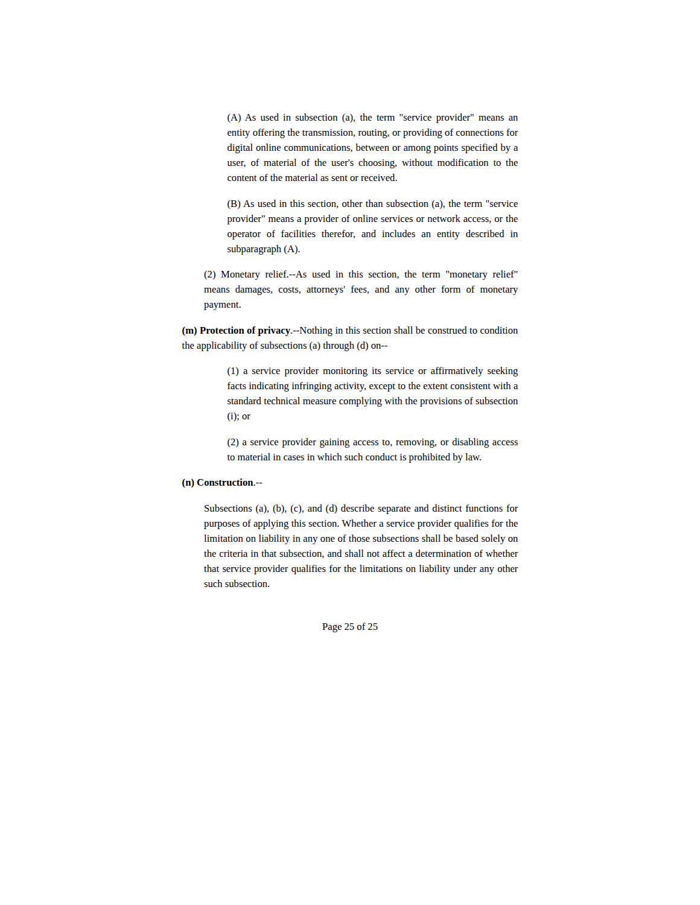(A) As used in subsection (a), the term "service provider" means an entity offering the transmission, routing, or providing of connections for digital online communications, between or among points specified by a user, of material of the user's choosing, without modification to the content of the material as sent or received.
(B) As used in this section, other than subsection (a), the term "service provider" means a provider of online services or network access, or the operator of facilities therefor, and includes an entity described in subparagraph (A).
(2) Monetary relief.--As used in this section, the term "monetary relief" means damages, costs, attorneys' fees, and any other form of monetary payment.
(m) Protection of privacy.--Nothing in this section shall be construed to condition the applicability of subsections (a) through (d) on--
(1) a service provider monitoring its service or affirmatively seeking facts indicating infringing activity, except to the extent consistent with a standard technical measure complying with the provisions of subsection (i); or
(2) a service provider gaining access to, removing, or disabling access to material in cases in which such conduct is prohibited by law.
(n) Construction.--
Subsections (a), (b), (c), and (d) describe separate and distinct functions for purposes of applying this section. Whether a service provider qualifies for the limitation on liability in any one of those subsections shall be based solely on the criteria in that subsection, and shall not affect a determination of whether that service provider qualifies for the limitations on liability under any other such subsection.
Page 25 of 25